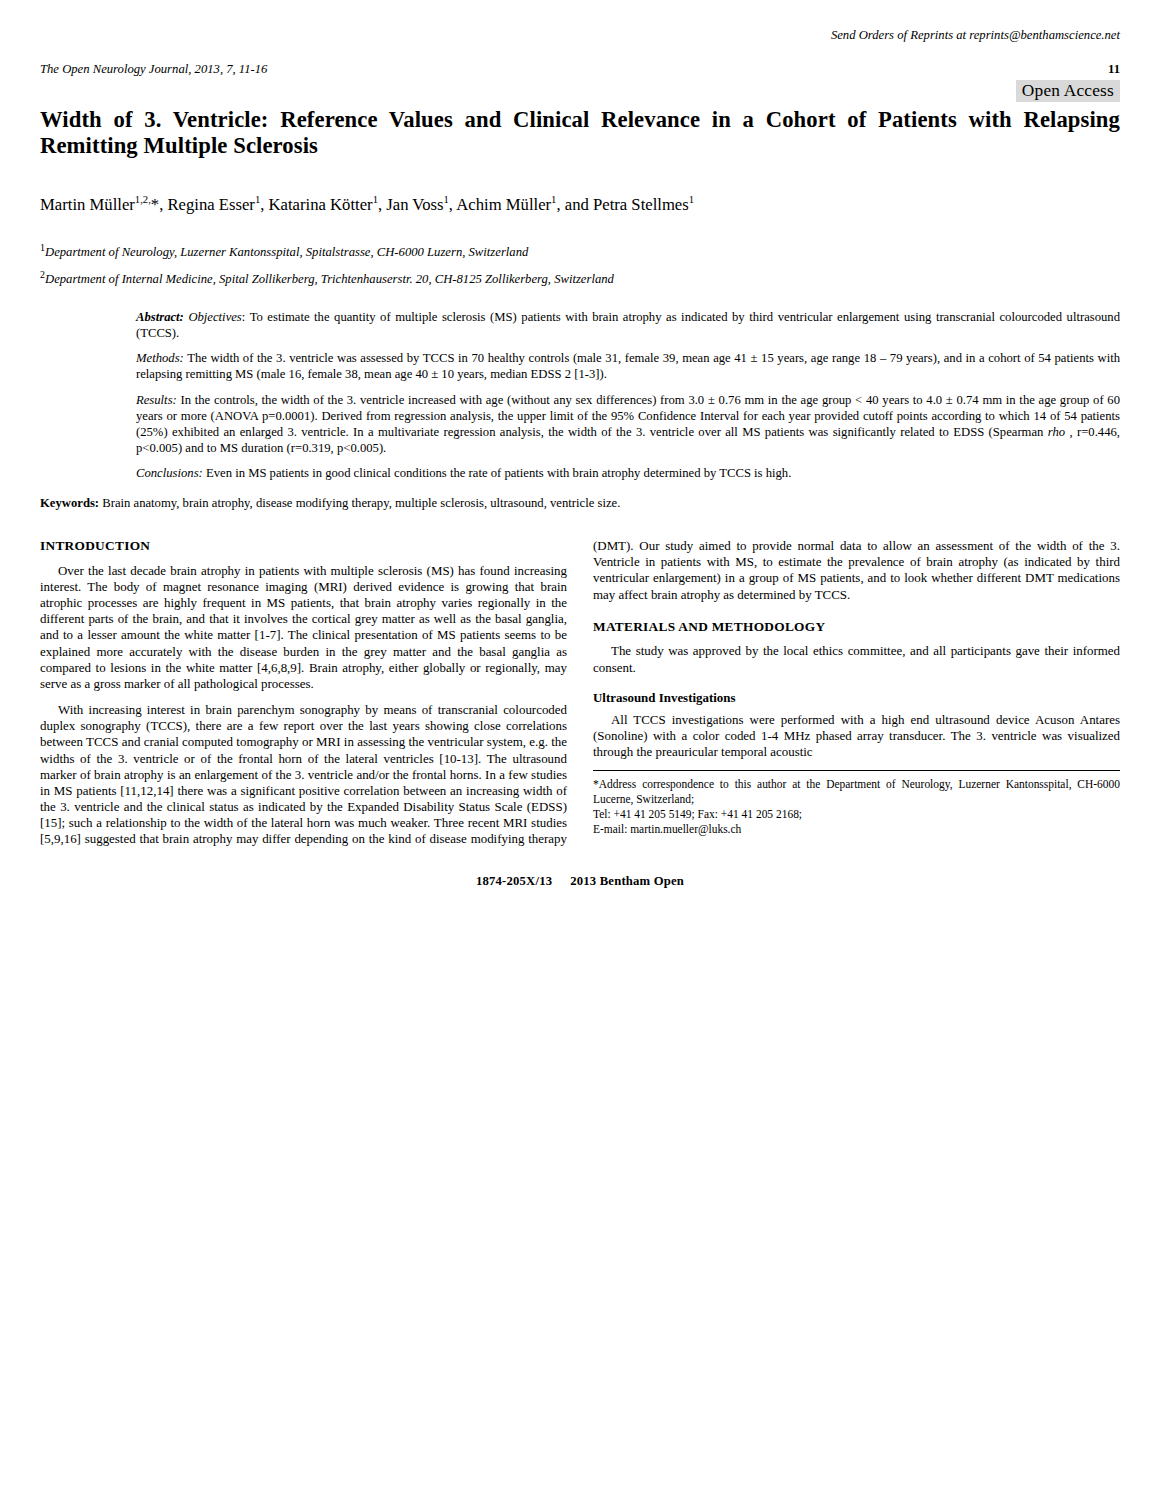Send Orders of Reprints at reprints@benthamscience.net
The Open Neurology Journal, 2013, 7, 11-16 11
Open Access
Width of 3. Ventricle: Reference Values and Clinical Relevance in a Cohort of Patients with Relapsing Remitting Multiple Sclerosis
Martin Müller1,2,*, Regina Esser1, Katarina Kötter1, Jan Voss1, Achim Müller1, and Petra Stellmes1
1Department of Neurology, Luzerner Kantonsspital, Spitalstrasse, CH-6000 Luzern, Switzerland
2Department of Internal Medicine, Spital Zollikerberg, Trichtenhauserstr. 20, CH-8125 Zollikerberg, Switzerland
Abstract: Objectives: To estimate the quantity of multiple sclerosis (MS) patients with brain atrophy as indicated by third ventricular enlargement using transcranial colourcoded ultrasound (TCCS).
Methods: The width of the 3. ventricle was assessed by TCCS in 70 healthy controls (male 31, female 39, mean age 41 ± 15 years, age range 18 – 79 years), and in a cohort of 54 patients with relapsing remitting MS (male 16, female 38, mean age 40 ± 10 years, median EDSS 2 [1-3]).
Results: In the controls, the width of the 3. ventricle increased with age (without any sex differences) from 3.0 ± 0.76 mm in the age group < 40 years to 4.0 ± 0.74 mm in the age group of 60 years or more (ANOVA p=0.0001). Derived from regression analysis, the upper limit of the 95% Confidence Interval for each year provided cutoff points according to which 14 of 54 patients (25%) exhibited an enlarged 3. ventricle. In a multivariate regression analysis, the width of the 3. ventricle over all MS patients was significantly related to EDSS (Spearman rho , r=0.446, p<0.005) and to MS duration (r=0.319, p<0.005).
Conclusions: Even in MS patients in good clinical conditions the rate of patients with brain atrophy determined by TCCS is high.
Keywords: Brain anatomy, brain atrophy, disease modifying therapy, multiple sclerosis, ultrasound, ventricle size.
INTRODUCTION
Over the last decade brain atrophy in patients with multiple sclerosis (MS) has found increasing interest. The body of magnet resonance imaging (MRI) derived evidence is growing that brain atrophic processes are highly frequent in MS patients, that brain atrophy varies regionally in the different parts of the brain, and that it involves the cortical grey matter as well as the basal ganglia, and to a lesser amount the white matter [1-7]. The clinical presentation of MS patients seems to be explained more accurately with the disease burden in the grey matter and the basal ganglia as compared to lesions in the white matter [4,6,8,9]. Brain atrophy, either globally or regionally, may serve as a gross marker of all pathological processes.
With increasing interest in brain parenchym sonography by means of transcranial colourcoded duplex sonography (TCCS), there are a few report over the last years showing close correlations between TCCS and cranial computed tomography or MRI in assessing the ventricular system, e.g. the widths of the 3. ventricle or of the frontal horn of the lateral ventricles [10-13]. The ultrasound marker of brain atrophy is an enlargement of the 3. ventricle and/or the frontal horns. In a few studies in MS patients [11,12,14] there was a significant positive correlation between an increasing width of the 3. ventricle and the clinical status as indicated by the Expanded Disability Status Scale (EDSS) [15]; such a relationship to the width of the lateral horn was much weaker. Three recent MRI studies [5,9,16] suggested that brain atrophy may differ depending on the kind of disease modifying therapy (DMT). Our study aimed to provide normal data to allow an assessment of the width of the 3. Ventricle in patients with MS, to estimate the prevalence of brain atrophy (as indicated by third ventricular enlargement) in a group of MS patients, and to look whether different DMT medications may affect brain atrophy as determined by TCCS.
MATERIALS AND METHODOLOGY
The study was approved by the local ethics committee, and all participants gave their informed consent.
Ultrasound Investigations
All TCCS investigations were performed with a high end ultrasound device Acuson Antares (Sonoline) with a color coded 1-4 MHz phased array transducer. The 3. ventricle was visualized through the preauricular temporal acoustic
*Address correspondence to this author at the Department of Neurology, Luzerner Kantonsspital, CH-6000 Lucerne, Switzerland;
Tel: +41 41 205 5149; Fax: +41 41 205 2168;
E-mail: martin.mueller@luks.ch
1874-205X/132013 Bentham Open